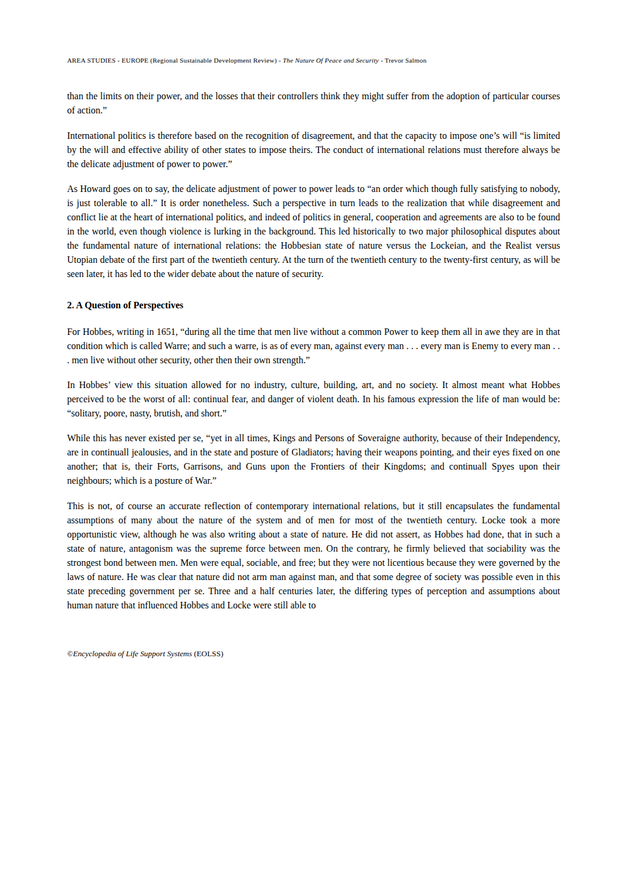AREA STUDIES - EUROPE (Regional Sustainable Development Review) - The Nature Of Peace and Security - Trevor Salmon
than the limits on their power, and the losses that their controllers think they might suffer from the adoption of particular courses of action.”
International politics is therefore based on the recognition of disagreement, and that the capacity to impose one’s will “is limited by the will and effective ability of other states to impose theirs. The conduct of international relations must therefore always be the delicate adjustment of power to power.”
As Howard goes on to say, the delicate adjustment of power to power leads to “an order which though fully satisfying to nobody, is just tolerable to all.” It is order nonetheless. Such a perspective in turn leads to the realization that while disagreement and conflict lie at the heart of international politics, and indeed of politics in general, cooperation and agreements are also to be found in the world, even though violence is lurking in the background. This led historically to two major philosophical disputes about the fundamental nature of international relations: the Hobbesian state of nature versus the Lockeian, and the Realist versus Utopian debate of the first part of the twentieth century. At the turn of the twentieth century to the twenty-first century, as will be seen later, it has led to the wider debate about the nature of security.
2. A Question of Perspectives
For Hobbes, writing in 1651, “during all the time that men live without a common Power to keep them all in awe they are in that condition which is called Warre; and such a warre, is as of every man, against every man . . . every man is Enemy to every man . . . men live without other security, other then their own strength.”
In Hobbes’ view this situation allowed for no industry, culture, building, art, and no society. It almost meant what Hobbes perceived to be the worst of all: continual fear, and danger of violent death. In his famous expression the life of man would be: “solitary, poore, nasty, brutish, and short.”
While this has never existed per se, “yet in all times, Kings and Persons of Soveraigne authority, because of their Independency, are in continuall jealousies, and in the state and posture of Gladiators; having their weapons pointing, and their eyes fixed on one another; that is, their Forts, Garrisons, and Guns upon the Frontiers of their Kingdoms; and continuall Spyes upon their neighbours; which is a posture of War.”
This is not, of course an accurate reflection of contemporary international relations, but it still encapsulates the fundamental assumptions of many about the nature of the system and of men for most of the twentieth century. Locke took a more opportunistic view, although he was also writing about a state of nature. He did not assert, as Hobbes had done, that in such a state of nature, antagonism was the supreme force between men. On the contrary, he firmly believed that sociability was the strongest bond between men. Men were equal, sociable, and free; but they were not licentious because they were governed by the laws of nature. He was clear that nature did not arm man against man, and that some degree of society was possible even in this state preceding government per se. Three and a half centuries later, the differing types of perception and assumptions about human nature that influenced Hobbes and Locke were still able to
©Encyclopedia of Life Support Systems (EOLSS)